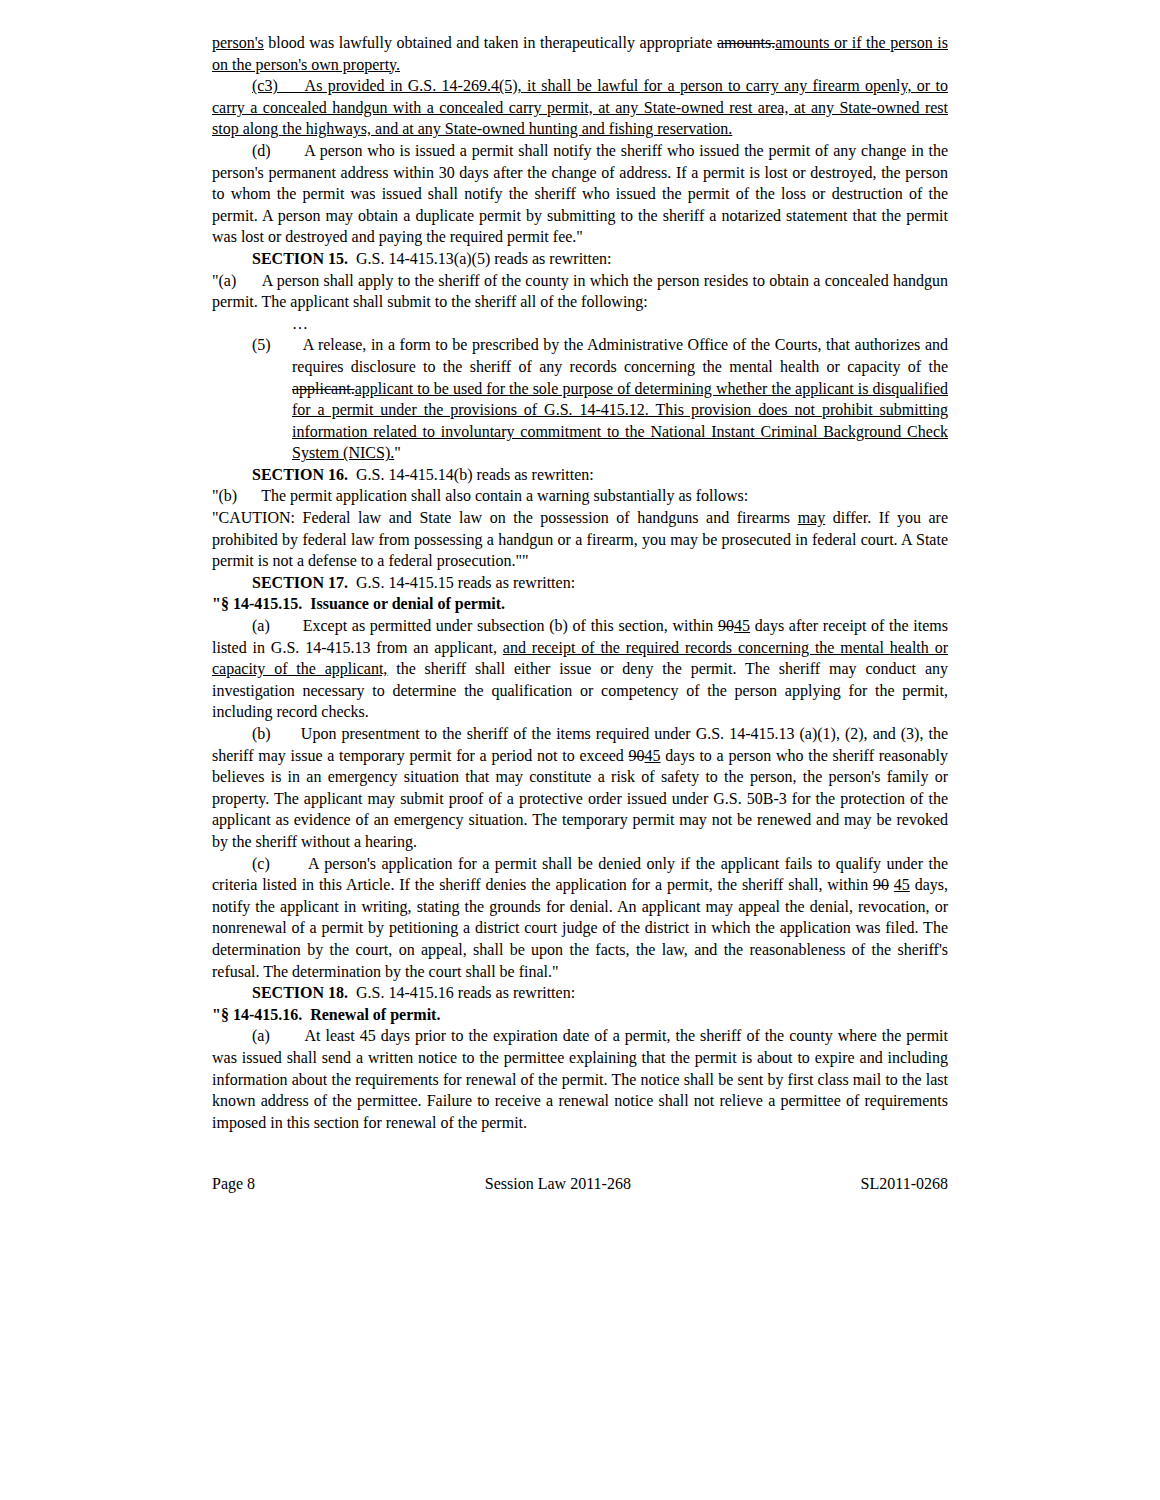person's blood was lawfully obtained and taken in therapeutically appropriate amounts. amounts or if the person is on the person's own property.
(c3) As provided in G.S. 14-269.4(5), it shall be lawful for a person to carry any firearm openly, or to carry a concealed handgun with a concealed carry permit, at any State-owned rest area, at any State-owned rest stop along the highways, and at any State-owned hunting and fishing reservation.
(d) A person who is issued a permit shall notify the sheriff who issued the permit of any change in the person's permanent address within 30 days after the change of address. If a permit is lost or destroyed, the person to whom the permit was issued shall notify the sheriff who issued the permit of the loss or destruction of the permit. A person may obtain a duplicate permit by submitting to the sheriff a notarized statement that the permit was lost or destroyed and paying the required permit fee."
SECTION 15. G.S. 14-415.13(a)(5) reads as rewritten:
"(a) A person shall apply to the sheriff of the county in which the person resides to obtain a concealed handgun permit. The applicant shall submit to the sheriff all of the following:
…
(5) A release, in a form to be prescribed by the Administrative Office of the Courts, that authorizes and requires disclosure to the sheriff of any records concerning the mental health or capacity of the applicant. applicant to be used for the sole purpose of determining whether the applicant is disqualified for a permit under the provisions of G.S. 14-415.12. This provision does not prohibit submitting information related to involuntary commitment to the National Instant Criminal Background Check System (NICS)."
SECTION 16. G.S. 14-415.14(b) reads as rewritten:
"(b) The permit application shall also contain a warning substantially as follows:
"CAUTION: Federal law and State law on the possession of handguns and firearms may differ. If you are prohibited by federal law from possessing a handgun or a firearm, you may be prosecuted in federal court. A State permit is not a defense to a federal prosecution.""
SECTION 17. G.S. 14-415.15 reads as rewritten:
"§ 14-415.15. Issuance or denial of permit.
(a) Except as permitted under subsection (b) of this section, within 9045 days after receipt of the items listed in G.S. 14-415.13 from an applicant, and receipt of the required records concerning the mental health or capacity of the applicant, the sheriff shall either issue or deny the permit. The sheriff may conduct any investigation necessary to determine the qualification or competency of the person applying for the permit, including record checks.
(b) Upon presentment to the sheriff of the items required under G.S. 14-415.13 (a)(1), (2), and (3), the sheriff may issue a temporary permit for a period not to exceed 9045 days to a person who the sheriff reasonably believes is in an emergency situation that may constitute a risk of safety to the person, the person's family or property. The applicant may submit proof of a protective order issued under G.S. 50B-3 for the protection of the applicant as evidence of an emergency situation. The temporary permit may not be renewed and may be revoked by the sheriff without a hearing.
(c) A person's application for a permit shall be denied only if the applicant fails to qualify under the criteria listed in this Article. If the sheriff denies the application for a permit, the sheriff shall, within 90 45 days, notify the applicant in writing, stating the grounds for denial. An applicant may appeal the denial, revocation, or nonrenewal of a permit by petitioning a district court judge of the district in which the application was filed. The determination by the court, on appeal, shall be upon the facts, the law, and the reasonableness of the sheriff's refusal. The determination by the court shall be final."
SECTION 18. G.S. 14-415.16 reads as rewritten:
"§ 14-415.16. Renewal of permit.
(a) At least 45 days prior to the expiration date of a permit, the sheriff of the county where the permit was issued shall send a written notice to the permittee explaining that the permit is about to expire and including information about the requirements for renewal of the permit. The notice shall be sent by first class mail to the last known address of the permittee. Failure to receive a renewal notice shall not relieve a permittee of requirements imposed in this section for renewal of the permit.
Page 8 Session Law 2011-268 SL2011-0268